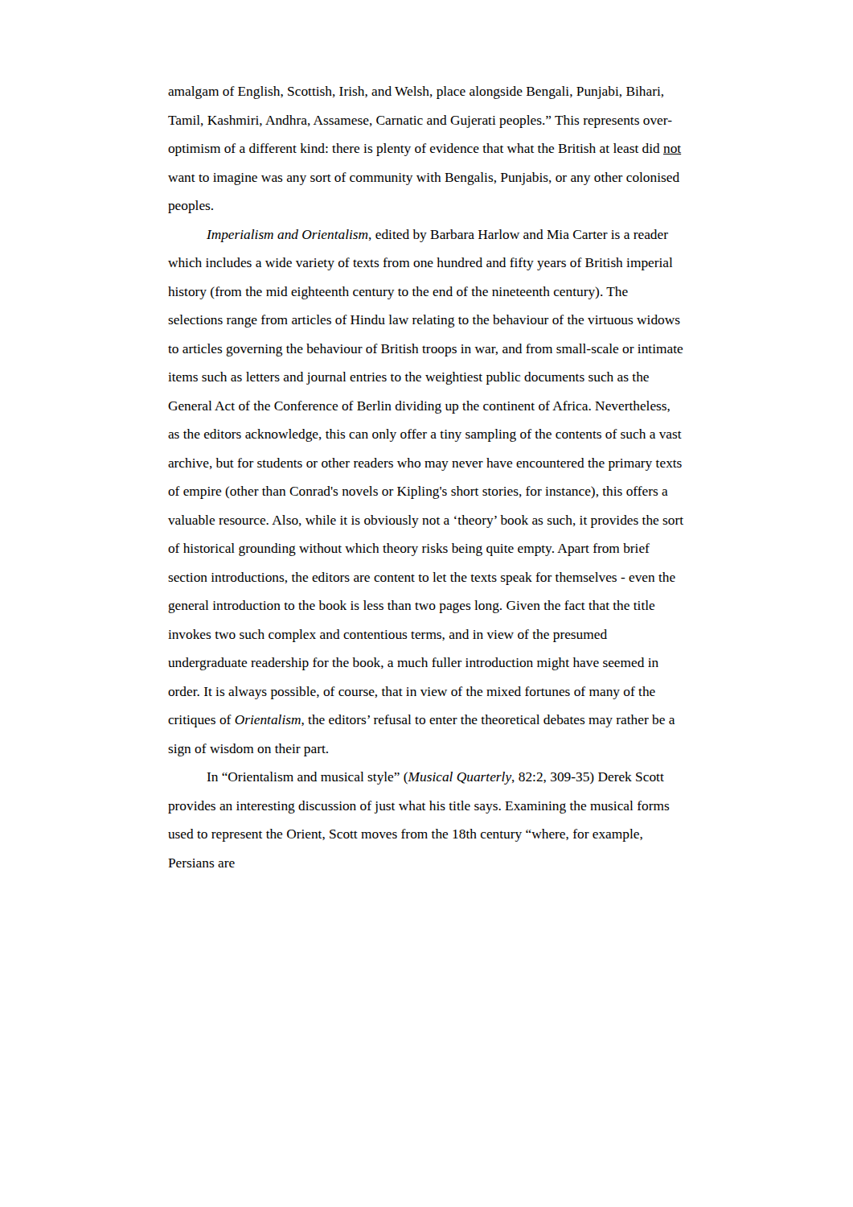amalgam of English, Scottish, Irish, and Welsh, place alongside Bengali, Punjabi, Bihari, Tamil, Kashmiri, Andhra, Assamese, Carnatic and Gujerati peoples.” This represents over-optimism of a different kind: there is plenty of evidence that what the British at least did not want to imagine was any sort of community with Bengalis, Punjabis, or any other colonised peoples.
Imperialism and Orientalism, edited by Barbara Harlow and Mia Carter is a reader which includes a wide variety of texts from one hundred and fifty years of British imperial history (from the mid eighteenth century to the end of the nineteenth century). The selections range from articles of Hindu law relating to the behaviour of the virtuous widows to articles governing the behaviour of British troops in war, and from small-scale or intimate items such as letters and journal entries to the weightiest public documents such as the General Act of the Conference of Berlin dividing up the continent of Africa. Nevertheless, as the editors acknowledge, this can only offer a tiny sampling of the contents of such a vast archive, but for students or other readers who may never have encountered the primary texts of empire (other than Conrad's novels or Kipling's short stories, for instance), this offers a valuable resource. Also, while it is obviously not a ‘theory’ book as such, it provides the sort of historical grounding without which theory risks being quite empty. Apart from brief section introductions, the editors are content to let the texts speak for themselves - even the general introduction to the book is less than two pages long. Given the fact that the title invokes two such complex and contentious terms, and in view of the presumed undergraduate readership for the book, a much fuller introduction might have seemed in order. It is always possible, of course, that in view of the mixed fortunes of many of the critiques of Orientalism, the editors’ refusal to enter the theoretical debates may rather be a sign of wisdom on their part.
In “Orientalism and musical style” (Musical Quarterly, 82:2, 309-35) Derek Scott provides an interesting discussion of just what his title says. Examining the musical forms used to represent the Orient, Scott moves from the 18th century “where, for example, Persians are